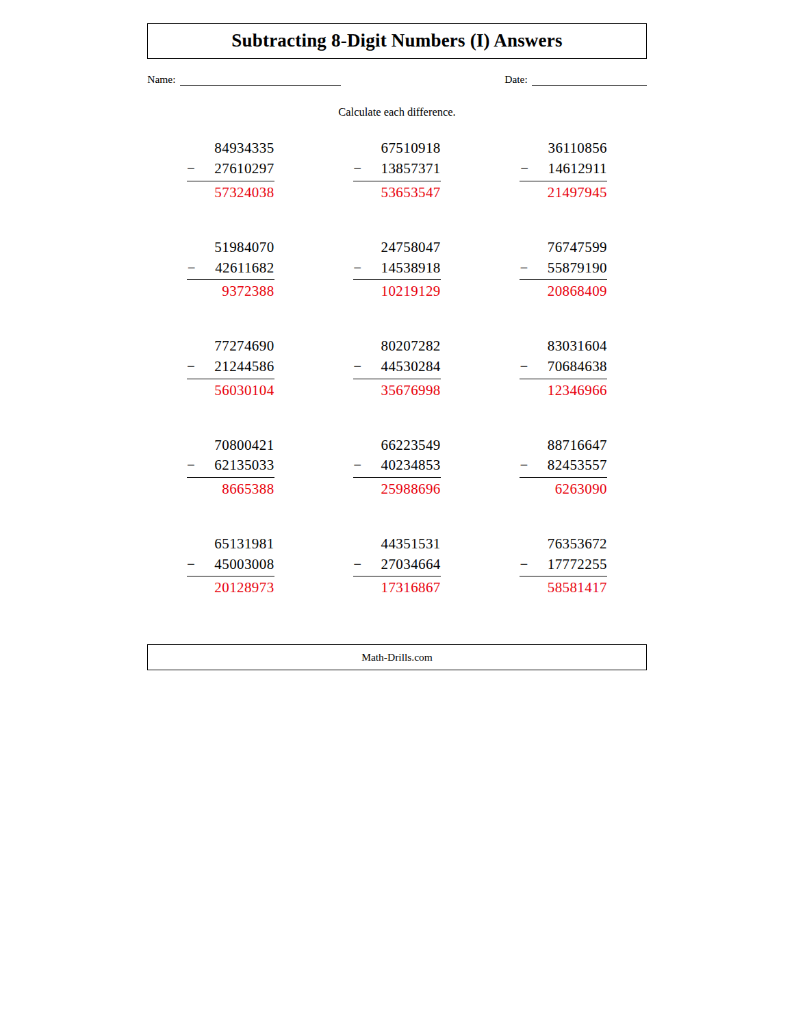Subtracting 8-Digit Numbers (I) Answers
Name:
Date:
Calculate each difference.
| 84934335 − 27610297 57324038 | 67510918 − 13857371 53653547 | 36110856 − 14612911 21497945 |
| 51984070 − 42611682 9372388 | 24758047 − 14538918 10219129 | 76747599 − 55879190 20868409 |
| 77274690 − 21244586 56030104 | 80207282 − 44530284 35676998 | 83031604 − 70684638 12346966 |
| 70800421 − 62135033 8665388 | 66223549 − 40234853 25988696 | 88716647 − 82453557 6263090 |
| 65131981 − 45003008 20128973 | 44351531 − 27034664 17316867 | 76353672 − 17772255 58581417 |
Math-Drills.com